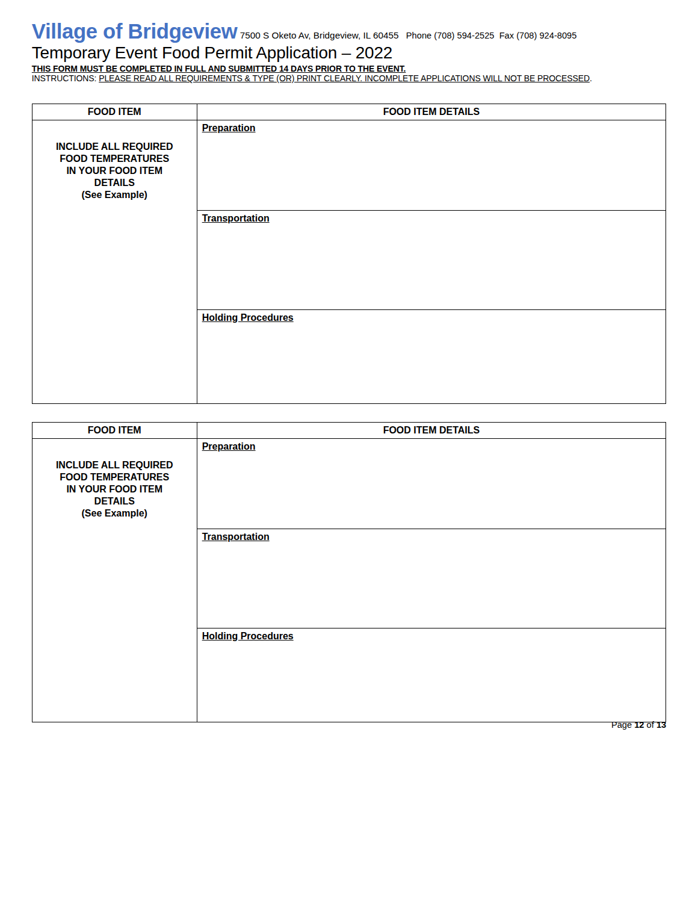Village of Bridgeview 7500 S Oketo Av, Bridgeview, IL 60455 Phone (708) 594-2525 Fax (708) 924-8095
Temporary Event Food Permit Application – 2022
THIS FORM MUST BE COMPLETED IN FULL AND SUBMITTED 14 DAYS PRIOR TO THE EVENT.
INSTRUCTIONS: PLEASE READ ALL REQUIREMENTS & TYPE (OR) PRINT CLEARLY. INCOMPLETE APPLICATIONS WILL NOT BE PROCESSED.
| FOOD ITEM | FOOD ITEM DETAILS |
| --- | --- |
| INCLUDE ALL REQUIRED FOOD TEMPERATURES IN YOUR FOOD ITEM DETAILS (See Example) | Preparation Transportation Holding Procedures |
| FOOD ITEM | FOOD ITEM DETAILS |
| --- | --- |
| INCLUDE ALL REQUIRED FOOD TEMPERATURES IN YOUR FOOD ITEM DETAILS (See Example) | Preparation Transportation Holding Procedures |
Page 12 of 13